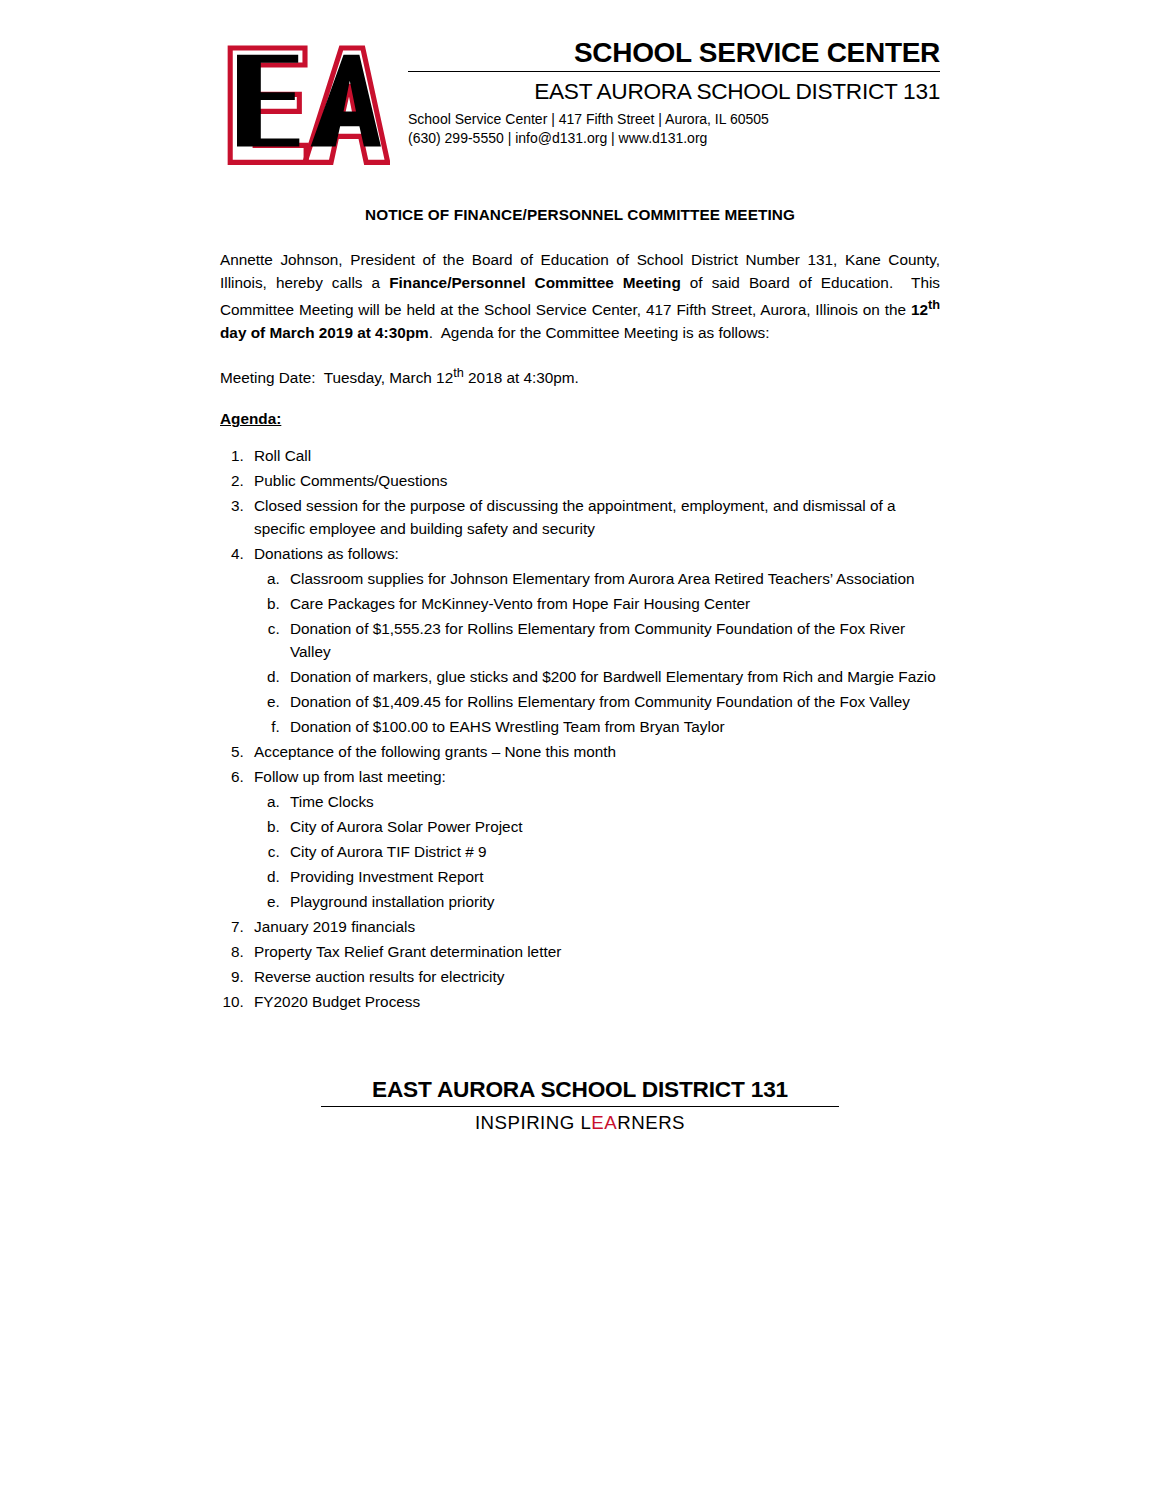SCHOOL SERVICE CENTER
EAST AURORA SCHOOL DISTRICT 131
School Service Center | 417 Fifth Street | Aurora, IL 60505
(630) 299-5550 | info@d131.org | www.d131.org
NOTICE OF FINANCE/PERSONNEL COMMITTEE MEETING
Annette Johnson, President of the Board of Education of School District Number 131, Kane County, Illinois, hereby calls a Finance/Personnel Committee Meeting of said Board of Education. This Committee Meeting will be held at the School Service Center, 417 Fifth Street, Aurora, Illinois on the 12th day of March 2019 at 4:30pm. Agenda for the Committee Meeting is as follows:
Meeting Date: Tuesday, March 12th 2018 at 4:30pm.
Agenda:
Roll Call
Public Comments/Questions
Closed session for the purpose of discussing the appointment, employment, and dismissal of a specific employee and building safety and security
Donations as follows:
Classroom supplies for Johnson Elementary from Aurora Area Retired Teachers’ Association
Care Packages for McKinney-Vento from Hope Fair Housing Center
Donation of $1,555.23 for Rollins Elementary from Community Foundation of the Fox River Valley
Donation of markers, glue sticks and $200 for Bardwell Elementary from Rich and Margie Fazio
Donation of $1,409.45 for Rollins Elementary from Community Foundation of the Fox Valley
Donation of $100.00 to EAHS Wrestling Team from Bryan Taylor
Acceptance of the following grants – None this month
Follow up from last meeting:
Time Clocks
City of Aurora Solar Power Project
City of Aurora TIF District # 9
Providing Investment Report
Playground installation priority
January 2019 financials
Property Tax Relief Grant determination letter
Reverse auction results for electricity
FY2020 Budget Process
EAST AURORA SCHOOL DISTRICT 131
INSPIRING LEARNERS